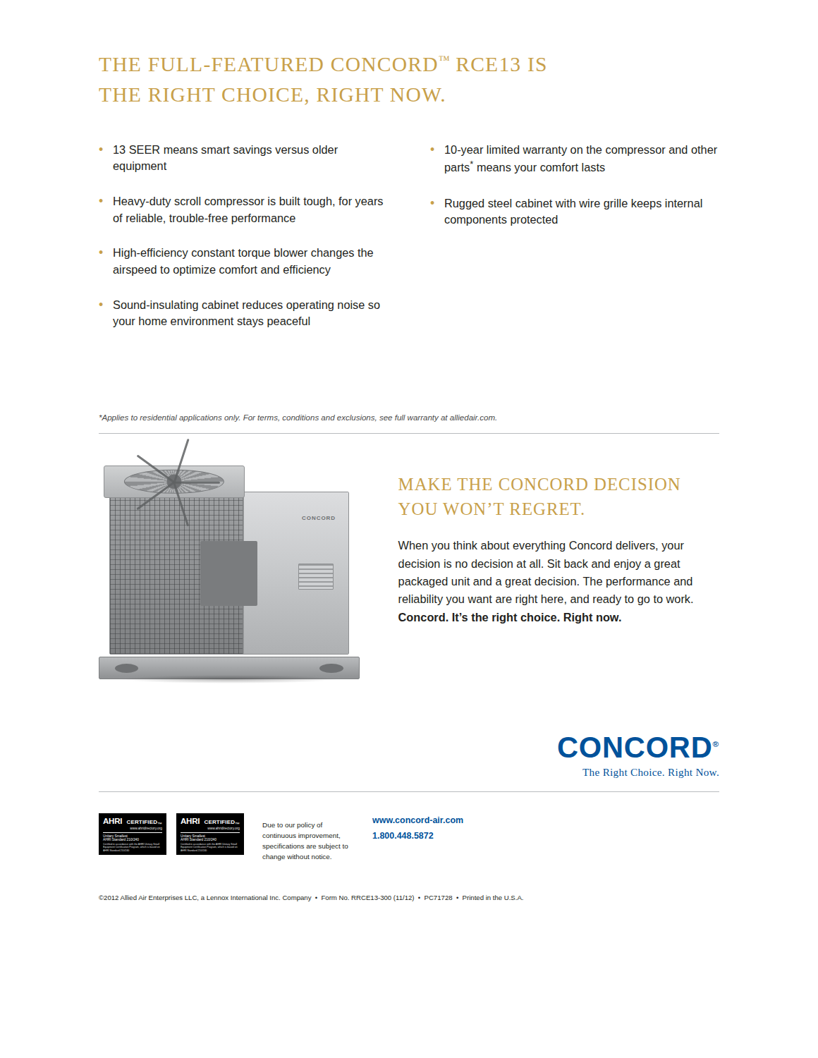The full-featured Concord™ RCE13 is
the right choice, right now.
13 SEER means smart savings versus older equipment
Heavy-duty scroll compressor is built tough, for years of reliable, trouble-free performance
High-efficiency constant torque blower changes the airspeed to optimize comfort and efficiency
Sound-insulating cabinet reduces operating noise so your home environment stays peaceful
10-year limited warranty on the compressor and other parts* means your comfort lasts
Rugged steel cabinet with wire grille keeps internal components protected
*Applies to residential applications only. For terms, conditions and exclusions, see full warranty at alliedair.com.
CONCORD
Make the Concord decision you won’t regret.
When you think about everything Concord delivers, your decision is no decision at all. Sit back and enjoy a great packaged unit and a great decision. The performance and reliability you want are right here, and ready to go to work. Concord. It’s the right choice. Right now.
CONCORD®
The Right Choice. Right Now.
AHRI CERTIFIED™
www.ahridirectory.org
Unitary Smallest
AHRI Standard 210/240
Certified in accordance with the AHRI Unitary Small Equipment Certification Program, which is based on AHRI Standard 210/240
AHRI CERTIFIED™
www.ahridirectory.org
Unitary Smallest
AHRI Standard 210/240
Certified in accordance with the AHRI Unitary Small Equipment Certification Program, which is based on AHRI Standard 210/240
Due to our policy of continuous improvement, specifications are subject to change without notice.
www.concord-air.com
1.800.448.5872
©2012 Allied Air Enterprises LLC, a Lennox International Inc. Company • Form No. RRCE13-300 (11/12) • PC71728 • Printed in the U.S.A.